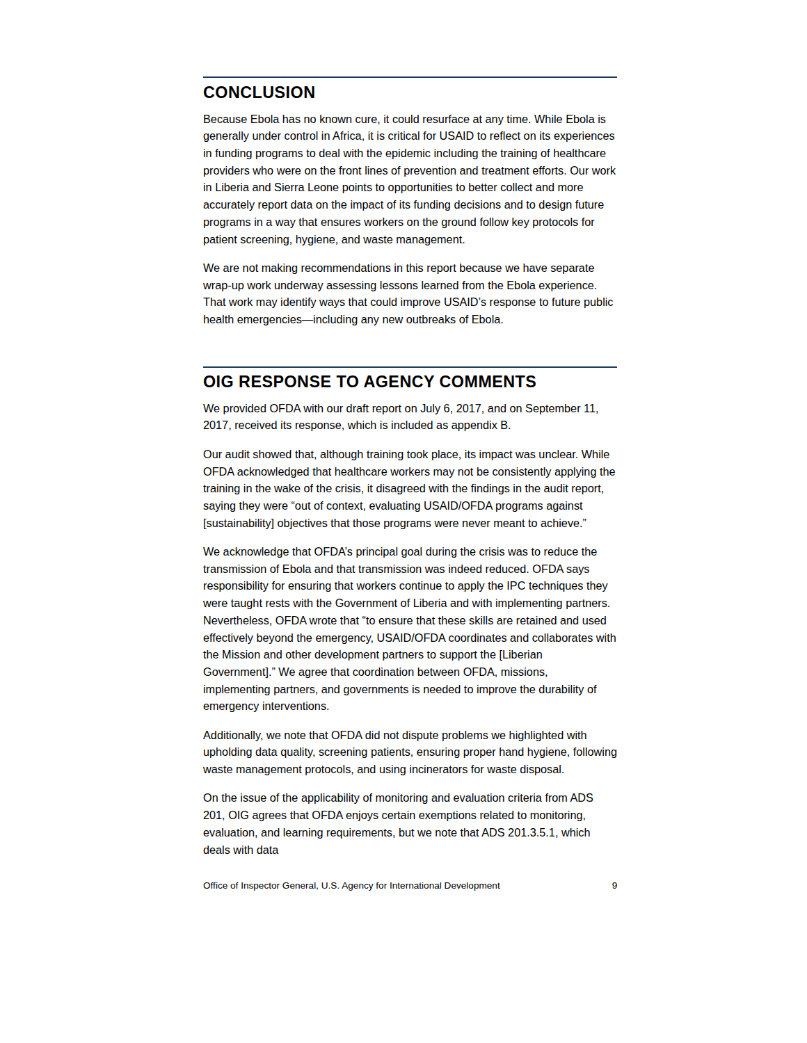Conclusion
Because Ebola has no known cure, it could resurface at any time. While Ebola is generally under control in Africa, it is critical for USAID to reflect on its experiences in funding programs to deal with the epidemic including the training of healthcare providers who were on the front lines of prevention and treatment efforts. Our work in Liberia and Sierra Leone points to opportunities to better collect and more accurately report data on the impact of its funding decisions and to design future programs in a way that ensures workers on the ground follow key protocols for patient screening, hygiene, and waste management.
We are not making recommendations in this report because we have separate wrap-up work underway assessing lessons learned from the Ebola experience. That work may identify ways that could improve USAID’s response to future public health emergencies—including any new outbreaks of Ebola.
OIG Response to Agency Comments
We provided OFDA with our draft report on July 6, 2017, and on September 11, 2017, received its response, which is included as appendix B.
Our audit showed that, although training took place, its impact was unclear. While OFDA acknowledged that healthcare workers may not be consistently applying the training in the wake of the crisis, it disagreed with the findings in the audit report, saying they were “out of context, evaluating USAID/OFDA programs against [sustainability] objectives that those programs were never meant to achieve.”
We acknowledge that OFDA’s principal goal during the crisis was to reduce the transmission of Ebola and that transmission was indeed reduced. OFDA says responsibility for ensuring that workers continue to apply the IPC techniques they were taught rests with the Government of Liberia and with implementing partners. Nevertheless, OFDA wrote that “to ensure that these skills are retained and used effectively beyond the emergency, USAID/OFDA coordinates and collaborates with the Mission and other development partners to support the [Liberian Government].” We agree that coordination between OFDA, missions, implementing partners, and governments is needed to improve the durability of emergency interventions.
Additionally, we note that OFDA did not dispute problems we highlighted with upholding data quality, screening patients, ensuring proper hand hygiene, following waste management protocols, and using incinerators for waste disposal.
On the issue of the applicability of monitoring and evaluation criteria from ADS 201, OIG agrees that OFDA enjoys certain exemptions related to monitoring, evaluation, and learning requirements, but we note that ADS 201.3.5.1, which deals with data
Office of Inspector General, U.S. Agency for International Development 9